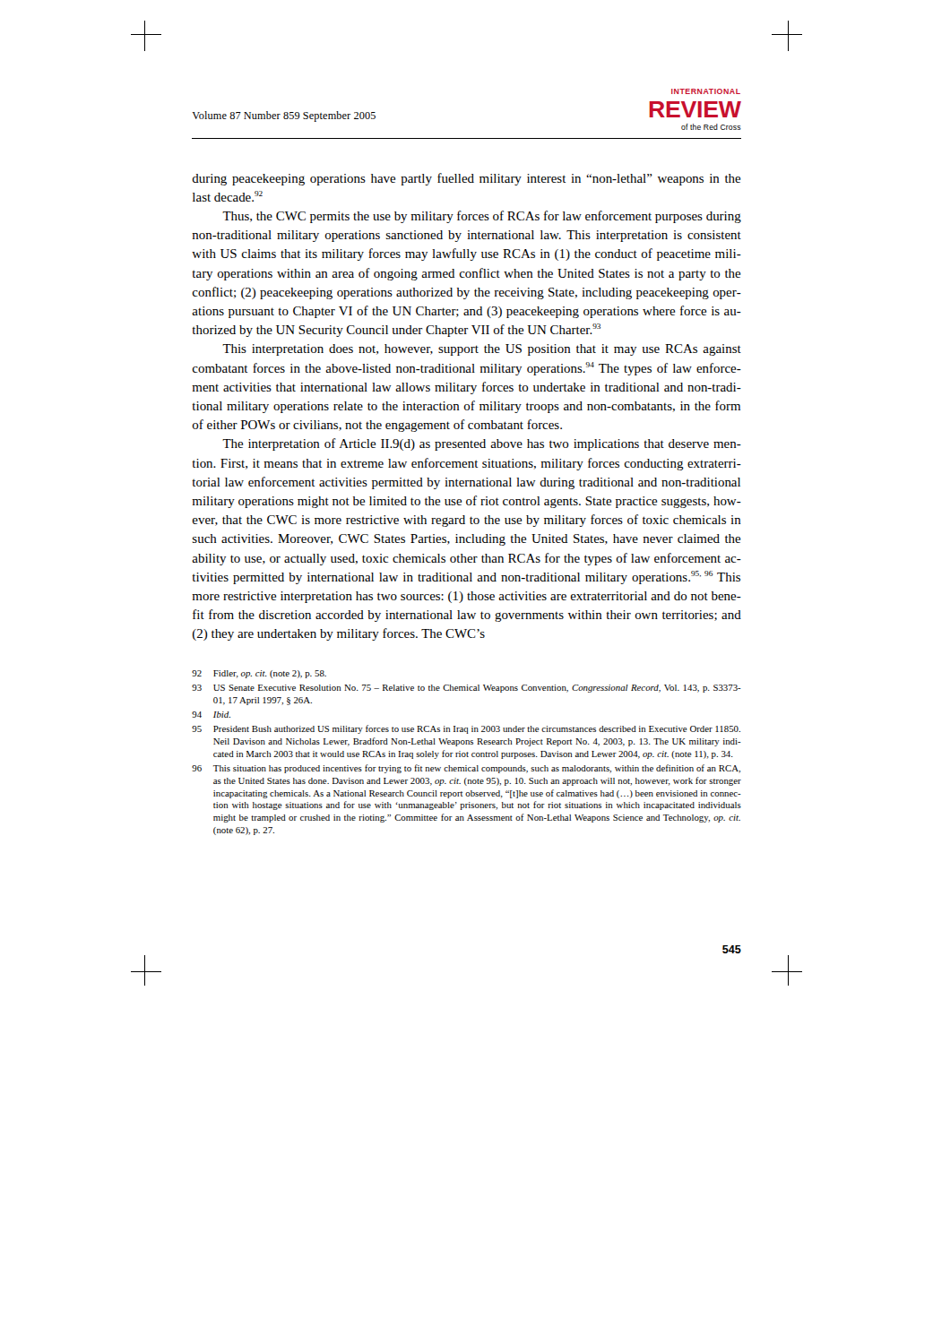Volume 87 Number 859 September 2005
INTERNATIONAL REVIEW of the Red Cross
during peacekeeping operations have partly fuelled military interest in “non-lethal” weapons in the last decade.92
Thus, the CWC permits the use by military forces of RCAs for law enforcement purposes during non-traditional military operations sanctioned by international law. This interpretation is consistent with US claims that its military forces may lawfully use RCAs in (1) the conduct of peacetime military operations within an area of ongoing armed conflict when the United States is not a party to the conflict; (2) peacekeeping operations authorized by the receiving State, including peacekeeping operations pursuant to Chapter VI of the UN Charter; and (3) peacekeeping operations where force is authorized by the UN Security Council under Chapter VII of the UN Charter.93
This interpretation does not, however, support the US position that it may use RCAs against combatant forces in the above-listed non-traditional military operations.94 The types of law enforcement activities that international law allows military forces to undertake in traditional and non-traditional military operations relate to the interaction of military troops and non-combatants, in the form of either POWs or civilians, not the engagement of combatant forces.
The interpretation of Article II.9(d) as presented above has two implications that deserve mention. First, it means that in extreme law enforcement situations, military forces conducting extraterritorial law enforcement activities permitted by international law during traditional and non-traditional military operations might not be limited to the use of riot control agents. State practice suggests, however, that the CWC is more restrictive with regard to the use by military forces of toxic chemicals in such activities. Moreover, CWC States Parties, including the United States, have never claimed the ability to use, or actually used, toxic chemicals other than RCAs for the types of law enforcement activities permitted by international law in traditional and non-traditional military operations.95, 96 This more restrictive interpretation has two sources: (1) those activities are extraterritorial and do not benefit from the discretion accorded by international law to governments within their own territories; and (2) they are undertaken by military forces. The CWC’s
Fidler, op. cit. (note 2), p. 58.
US Senate Executive Resolution No. 75 – Relative to the Chemical Weapons Convention, Congressional Record, Vol. 143, p. S3373-01, 17 April 1997, § 26A.
Ibid.
President Bush authorized US military forces to use RCAs in Iraq in 2003 under the circumstances described in Executive Order 11850. Neil Davison and Nicholas Lewer, Bradford Non-Lethal Weapons Research Project Report No. 4, 2003, p. 13. The UK military indicated in March 2003 that it would use RCAs in Iraq solely for riot control purposes. Davison and Lewer 2004, op. cit. (note 11), p. 34.
This situation has produced incentives for trying to fit new chemical compounds, such as malodorants, within the definition of an RCA, as the United States has done. Davison and Lewer 2003, op. cit. (note 95), p. 10. Such an approach will not, however, work for stronger incapacitating chemicals. As a National Research Council report observed, “[t]he use of calmatives had (…) been envisioned in connection with hostage situations and for use with ‘unmanageable’ prisoners, but not for riot situations in which incapacitated individuals might be trampled or crushed in the rioting.” Committee for an Assessment of Non-Lethal Weapons Science and Technology, op. cit. (note 62), p. 27.
545